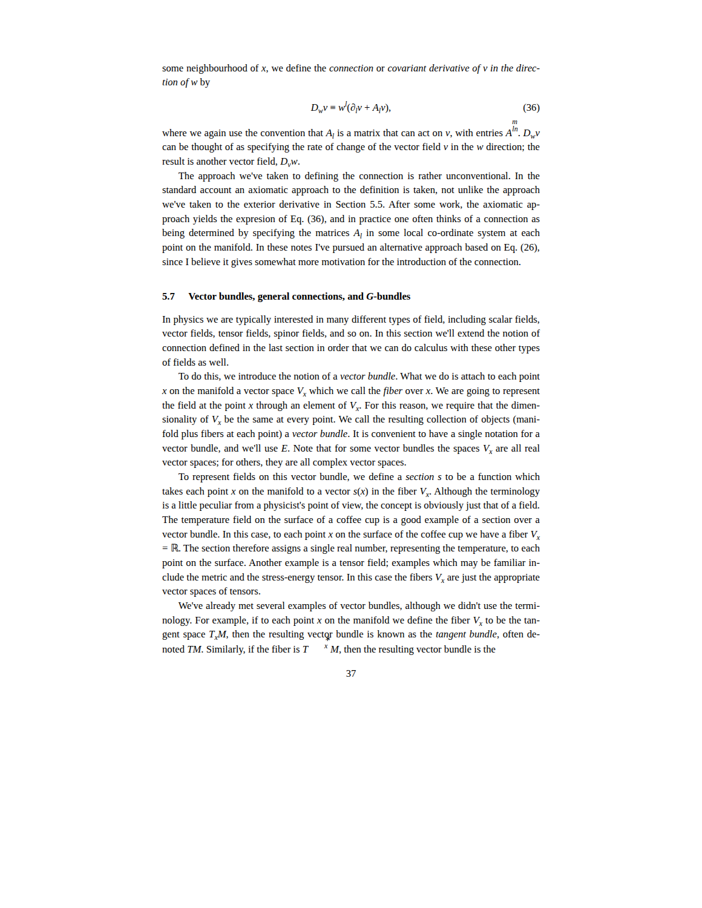some neighbourhood of x, we define the connection or covariant derivative of v in the direction of w by
Dwv ≡ wl(∂lv + Alv), (36)
where we again use the convention that Al is a matrix that can act on v, with entries Amln. Dwv can be thought of as specifying the rate of change of the vector field v in the w direction; the result is another vector field, Dvw.
The approach we've taken to defining the connection is rather unconventional. In the standard account an axiomatic approach to the definition is taken, not unlike the approach we've taken to the exterior derivative in Section 5.5. After some work, the axiomatic approach yields the expresion of Eq. (36), and in practice one often thinks of a connection as being determined by specifying the matrices Al in some local co-ordinate system at each point on the manifold. In these notes I've pursued an alternative approach based on Eq. (26), since I believe it gives somewhat more motivation for the introduction of the connection.
5.7 Vector bundles, general connections, and G-bundles
In physics we are typically interested in many different types of field, including scalar fields, vector fields, tensor fields, spinor fields, and so on. In this section we'll extend the notion of connection defined in the last section in order that we can do calculus with these other types of fields as well.
To do this, we introduce the notion of a vector bundle. What we do is attach to each point x on the manifold a vector space Vx which we call the fiber over x. We are going to represent the field at the point x through an element of Vx. For this reason, we require that the dimensionality of Vx be the same at every point. We call the resulting collection of objects (manifold plus fibers at each point) a vector bundle. It is convenient to have a single notation for a vector bundle, and we'll use E. Note that for some vector bundles the spaces Vx are all real vector spaces; for others, they are all complex vector spaces.
To represent fields on this vector bundle, we define a section s to be a function which takes each point x on the manifold to a vector s(x) in the fiber Vx. Although the terminology is a little peculiar from a physicist's point of view, the concept is obviously just that of a field. The temperature field on the surface of a coffee cup is a good example of a section over a vector bundle. In this case, to each point x on the surface of the coffee cup we have a fiber Vx = ℝ. The section therefore assigns a single real number, representing the temperature, to each point on the surface. Another example is a tensor field; examples which may be familiar include the metric and the stress-energy tensor. In this case the fibers Vx are just the appropriate vector spaces of tensors.
We've already met several examples of vector bundles, although we didn't use the terminology. For example, if to each point x on the manifold we define the fiber Vx to be the tangent space TxM, then the resulting vector bundle is known as the tangent bundle, often denoted TM. Similarly, if the fiber is T∗x M, then the resulting vector bundle is the
37